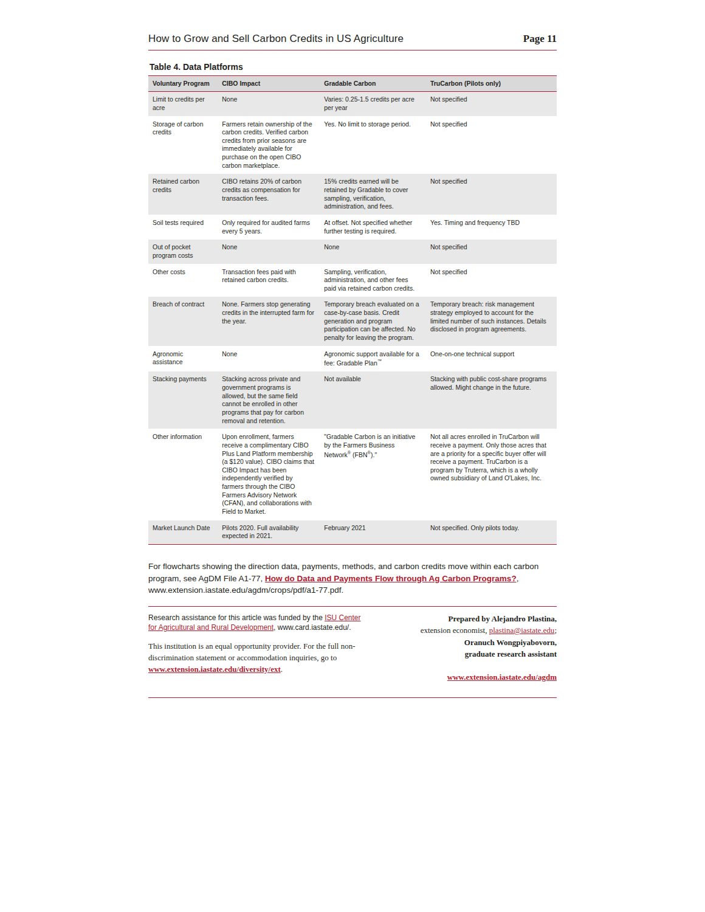How to Grow and Sell Carbon Credits in US Agriculture
Page 11
Table 4. Data Platforms
| Voluntary Program | CIBO Impact | Gradable Carbon | TruCarbon (Pilots only) |
| --- | --- | --- | --- |
| Limit to credits per acre | None | Varies: 0.25-1.5 credits per acre per year | Not specified |
| Storage of carbon credits | Farmers retain ownership of the carbon credits. Verified carbon credits from prior seasons are immediately available for purchase on the open CIBO carbon marketplace. | Yes. No limit to storage period. | Not specified |
| Retained carbon credits | CIBO retains 20% of carbon credits as compensation for transaction fees. | 15% credits earned will be retained by Gradable to cover sampling, verification, administration, and fees. | Not specified |
| Soil tests required | Only required for audited farms every 5 years. | At offset. Not specified whether further testing is required. | Yes. Timing and frequency TBD |
| Out of pocket program costs | None | None | Not specified |
| Other costs | Transaction fees paid with retained carbon credits. | Sampling, verification, administration, and other fees paid via retained carbon credits. | Not specified |
| Breach of contract | None. Farmers stop generating credits in the interrupted farm for the year. | Temporary breach evaluated on a case-by-case basis. Credit generation and program participation can be affected. No penalty for leaving the program. | Temporary breach: risk management strategy employed to account for the limited number of such instances. Details disclosed in program agreements. |
| Agronomic assistance | None | Agronomic support available for a fee: Gradable Plan ™ | One-on-one technical support |
| Stacking payments | Stacking across private and government programs is allowed, but the same field cannot be enrolled in other programs that pay for carbon removal and retention. | Not available | Stacking with public cost-share programs allowed. Might change in the future. |
| Other information | Upon enrollment, farmers receive a complimentary CIBO Plus Land Platform membership (a $120 value). CIBO claims that CIBO Impact has been independently verified by farmers through the CIBO Farmers Advisory Network (CFAN), and collaborations with Field to Market. | "Gradable Carbon is an initiative by the Farmers Business Network ® (FBN ® )." | Not all acres enrolled in TruCarbon will receive a payment. Only those acres that are a priority for a specific buyer offer will receive a payment. TruCarbon is a program by Truterra, which is a wholly owned subsidiary of Land O'Lakes, Inc. |
| Market Launch Date | Pilots 2020. Full availability expected in 2021. | February 2021 | Not specified. Only pilots today. |
For flowcharts showing the direction data, payments, methods, and carbon credits move within each carbon program, see AgDM File A1-77, How do Data and Payments Flow through Ag Carbon Programs?, www.extension.iastate.edu/agdm/crops/pdf/a1-77.pdf.
Research assistance for this article was funded by the ISU Center for Agricultural and Rural Development, www.card.iastate.edu/.
This institution is an equal opportunity provider. For the full non-discrimination statement or accommodation inquiries, go to www.extension.iastate.edu/diversity/ext.
Prepared by Alejandro Plastina,
extension economist, plastina@iastate.edu;
Oranuch Wongpiyabovorn,
graduate research assistant www.extension.iastate.edu/agdm